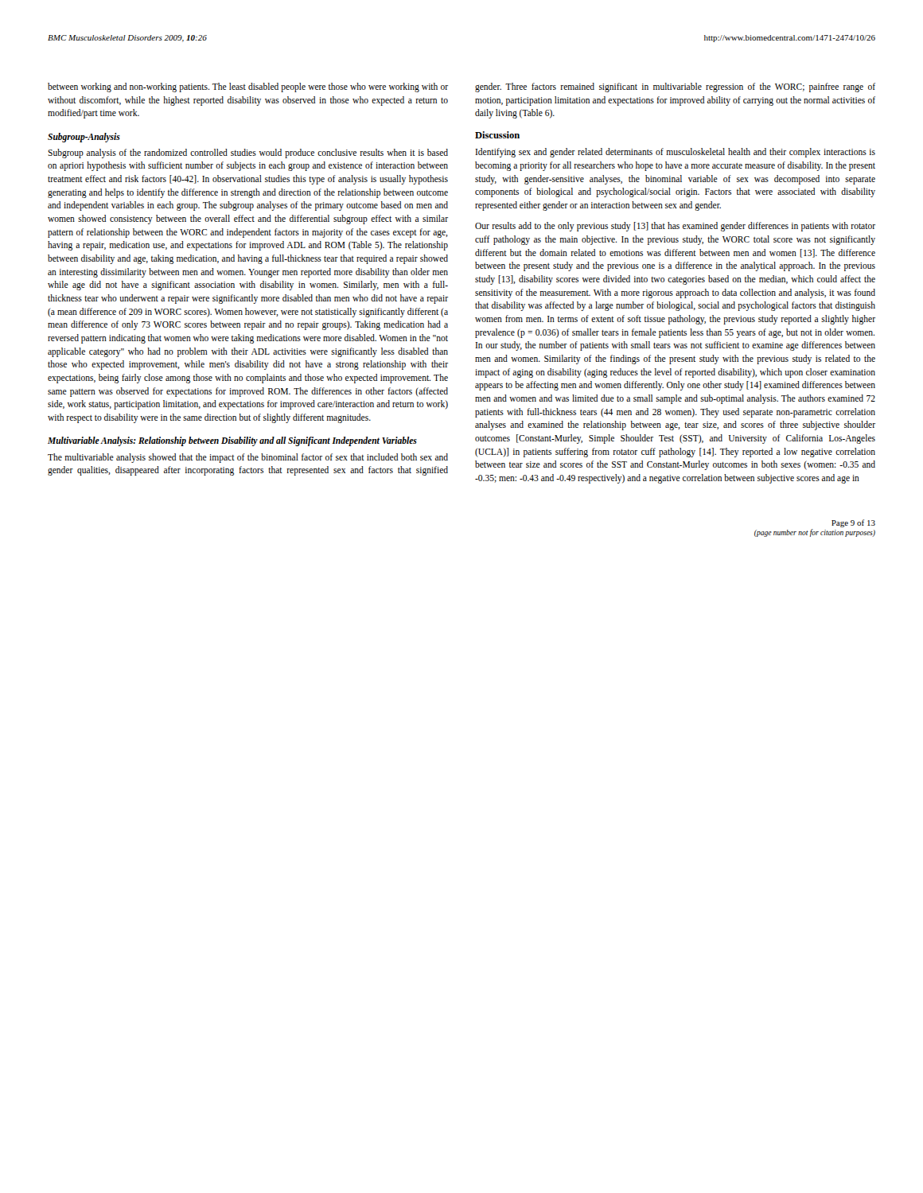BMC Musculoskeletal Disorders 2009, 10:26
http://www.biomedcentral.com/1471-2474/10/26
between working and non-working patients. The least disabled people were those who were working with or without discomfort, while the highest reported disability was observed in those who expected a return to modified/part time work.
Subgroup-Analysis
Subgroup analysis of the randomized controlled studies would produce conclusive results when it is based on apriori hypothesis with sufficient number of subjects in each group and existence of interaction between treatment effect and risk factors [40-42]. In observational studies this type of analysis is usually hypothesis generating and helps to identify the difference in strength and direction of the relationship between outcome and independent variables in each group. The subgroup analyses of the primary outcome based on men and women showed consistency between the overall effect and the differential subgroup effect with a similar pattern of relationship between the WORC and independent factors in majority of the cases except for age, having a repair, medication use, and expectations for improved ADL and ROM (Table 5). The relationship between disability and age, taking medication, and having a full-thickness tear that required a repair showed an interesting dissimilarity between men and women. Younger men reported more disability than older men while age did not have a significant association with disability in women. Similarly, men with a full-thickness tear who underwent a repair were significantly more disabled than men who did not have a repair (a mean difference of 209 in WORC scores). Women however, were not statistically significantly different (a mean difference of only 73 WORC scores between repair and no repair groups). Taking medication had a reversed pattern indicating that women who were taking medications were more disabled. Women in the "not applicable category" who had no problem with their ADL activities were significantly less disabled than those who expected improvement, while men's disability did not have a strong relationship with their expectations, being fairly close among those with no complaints and those who expected improvement. The same pattern was observed for expectations for improved ROM. The differences in other factors (affected side, work status, participation limitation, and expectations for improved care/interaction and return to work) with respect to disability were in the same direction but of slightly different magnitudes.
Multivariable Analysis: Relationship between Disability and all Significant Independent Variables
The multivariable analysis showed that the impact of the binominal factor of sex that included both sex and gender qualities, disappeared after incorporating factors that represented sex and factors that signified gender. Three factors remained significant in multivariable regression of the WORC; painfree range of motion, participation limitation and expectations for improved ability of carrying out the normal activities of daily living (Table 6).
Discussion
Identifying sex and gender related determinants of musculoskeletal health and their complex interactions is becoming a priority for all researchers who hope to have a more accurate measure of disability. In the present study, with gender-sensitive analyses, the binominal variable of sex was decomposed into separate components of biological and psychological/social origin. Factors that were associated with disability represented either gender or an interaction between sex and gender.
Our results add to the only previous study [13] that has examined gender differences in patients with rotator cuff pathology as the main objective. In the previous study, the WORC total score was not significantly different but the domain related to emotions was different between men and women [13]. The difference between the present study and the previous one is a difference in the analytical approach. In the previous study [13], disability scores were divided into two categories based on the median, which could affect the sensitivity of the measurement. With a more rigorous approach to data collection and analysis, it was found that disability was affected by a large number of biological, social and psychological factors that distinguish women from men. In terms of extent of soft tissue pathology, the previous study reported a slightly higher prevalence (p = 0.036) of smaller tears in female patients less than 55 years of age, but not in older women. In our study, the number of patients with small tears was not sufficient to examine age differences between men and women. Similarity of the findings of the present study with the previous study is related to the impact of aging on disability (aging reduces the level of reported disability), which upon closer examination appears to be affecting men and women differently. Only one other study [14] examined differences between men and women and was limited due to a small sample and sub-optimal analysis. The authors examined 72 patients with full-thickness tears (44 men and 28 women). They used separate non-parametric correlation analyses and examined the relationship between age, tear size, and scores of three subjective shoulder outcomes [Constant-Murley, Simple Shoulder Test (SST), and University of California Los-Angeles (UCLA)] in patients suffering from rotator cuff pathology [14]. They reported a low negative correlation between tear size and scores of the SST and Constant-Murley outcomes in both sexes (women: -0.35 and -0.35; men: -0.43 and -0.49 respectively) and a negative correlation between subjective scores and age in
Page 9 of 13
(page number not for citation purposes)